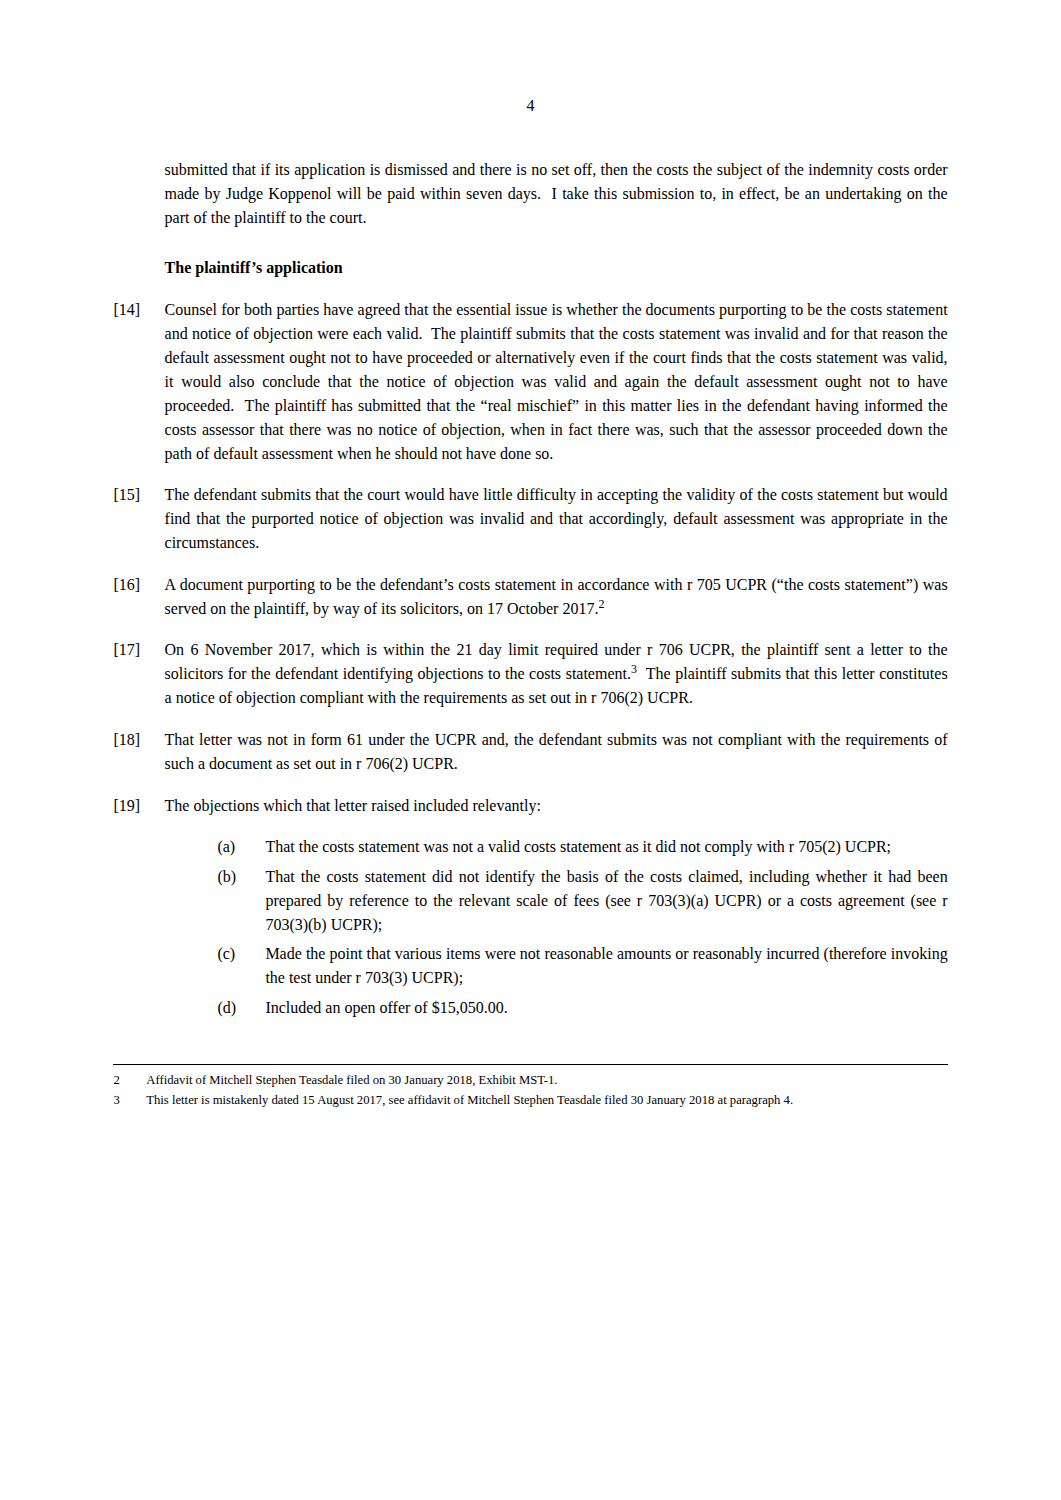4
submitted that if its application is dismissed and there is no set off, then the costs the subject of the indemnity costs order made by Judge Koppenol will be paid within seven days. I take this submission to, in effect, be an undertaking on the part of the plaintiff to the court.
The plaintiff’s application
[14]
Counsel for both parties have agreed that the essential issue is whether the documents purporting to be the costs statement and notice of objection were each valid. The plaintiff submits that the costs statement was invalid and for that reason the default assessment ought not to have proceeded or alternatively even if the court finds that the costs statement was valid, it would also conclude that the notice of objection was valid and again the default assessment ought not to have proceeded. The plaintiff has submitted that the “real mischief” in this matter lies in the defendant having informed the costs assessor that there was no notice of objection, when in fact there was, such that the assessor proceeded down the path of default assessment when he should not have done so.
[15]
The defendant submits that the court would have little difficulty in accepting the validity of the costs statement but would find that the purported notice of objection was invalid and that accordingly, default assessment was appropriate in the circumstances.
[16]
A document purporting to be the defendant’s costs statement in accordance with r 705 UCPR (“the costs statement”) was served on the plaintiff, by way of its solicitors, on 17 October 2017.2
[17]
On 6 November 2017, which is within the 21 day limit required under r 706 UCPR, the plaintiff sent a letter to the solicitors for the defendant identifying objections to the costs statement.3 The plaintiff submits that this letter constitutes a notice of objection compliant with the requirements as set out in r 706(2) UCPR.
[18]
That letter was not in form 61 under the UCPR and, the defendant submits was not compliant with the requirements of such a document as set out in r 706(2) UCPR.
[19]
The objections which that letter raised included relevantly:
(a) That the costs statement was not a valid costs statement as it did not comply with r 705(2) UCPR;
(b) That the costs statement did not identify the basis of the costs claimed, including whether it had been prepared by reference to the relevant scale of fees (see r 703(3)(a) UCPR) or a costs agreement (see r 703(3)(b) UCPR);
(c) Made the point that various items were not reasonable amounts or reasonably incurred (therefore invoking the test under r 703(3) UCPR);
(d) Included an open offer of $15,050.00.
2
Affidavit of Mitchell Stephen Teasdale filed on 30 January 2018, Exhibit MST-1.
3
This letter is mistakenly dated 15 August 2017, see affidavit of Mitchell Stephen Teasdale filed 30 January 2018 at paragraph 4.